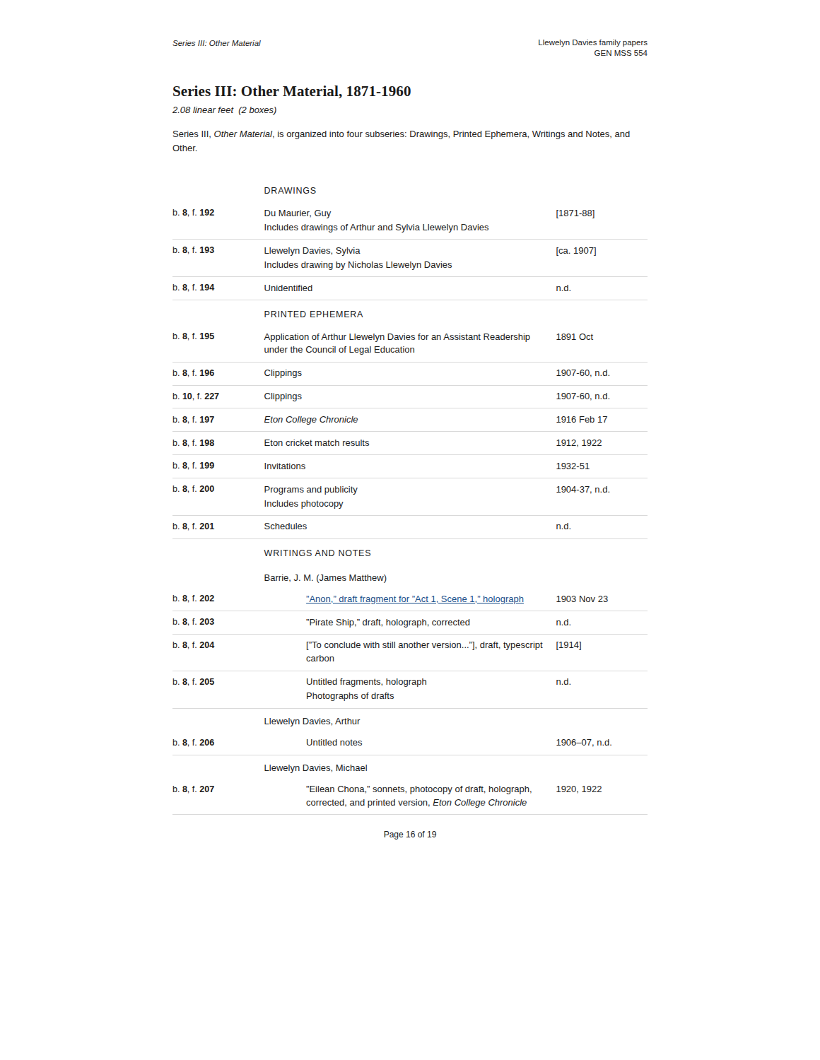Series III: Other Material
Llewelyn Davies family papers
GEN MSS 554
Series III: Other Material, 1871-1960
2.08 linear feet (2 boxes)
Series III, Other Material, is organized into four subseries: Drawings, Printed Ephemera, Writings and Notes, and Other.
| | DRAWINGS | |
| b. 8 , f. 192 | Du Maurier, Guy Includes drawings of Arthur and Sylvia Llewelyn Davies | [1871-88] |
| b. 8 , f. 193 | Llewelyn Davies, Sylvia Includes drawing by Nicholas Llewelyn Davies | [ca. 1907] |
| b. 8 , f. 194 | Unidentified | n.d. |
| | PRINTED EPHEMERA | |
| b. 8 , f. 195 | Application of Arthur Llewelyn Davies for an Assistant Readership under the Council of Legal Education | 1891 Oct |
| b. 8 , f. 196 | Clippings | 1907-60, n.d. |
| b. 10 , f. 227 | Clippings | 1907-60, n.d. |
| b. 8 , f. 197 | Eton College Chronicle | 1916 Feb 17 |
| b. 8 , f. 198 | Eton cricket match results | 1912, 1922 |
| b. 8 , f. 199 | Invitations | 1932-51 |
| b. 8 , f. 200 | Programs and publicity Includes photocopy | 1904-37, n.d. |
| b. 8 , f. 201 | Schedules | n.d. |
| | WRITINGS AND NOTES | |
| | Barrie, J. M. (James Matthew) | |
| b. 8 , f. 202 | ”Anon,” draft fragment for ”Act 1, Scene 1,” holograph | 1903 Nov 23 |
| b. 8 , f. 203 | ”Pirate Ship,” draft, holograph, corrected | n.d. |
| b. 8 , f. 204 | [”To conclude with still another version...”], draft, typescript carbon | [1914] |
| b. 8 , f. 205 | Untitled fragments, holograph Photographs of drafts | n.d. |
| | Llewelyn Davies, Arthur | |
| b. 8 , f. 206 | Untitled notes | 1906–07, n.d. |
| | Llewelyn Davies, Michael | |
| b. 8 , f. 207 | ”Eilean Chona,” sonnets, photocopy of draft, holograph, corrected, and printed version, Eton College Chronicle | 1920, 1922 |
Page 16 of 19